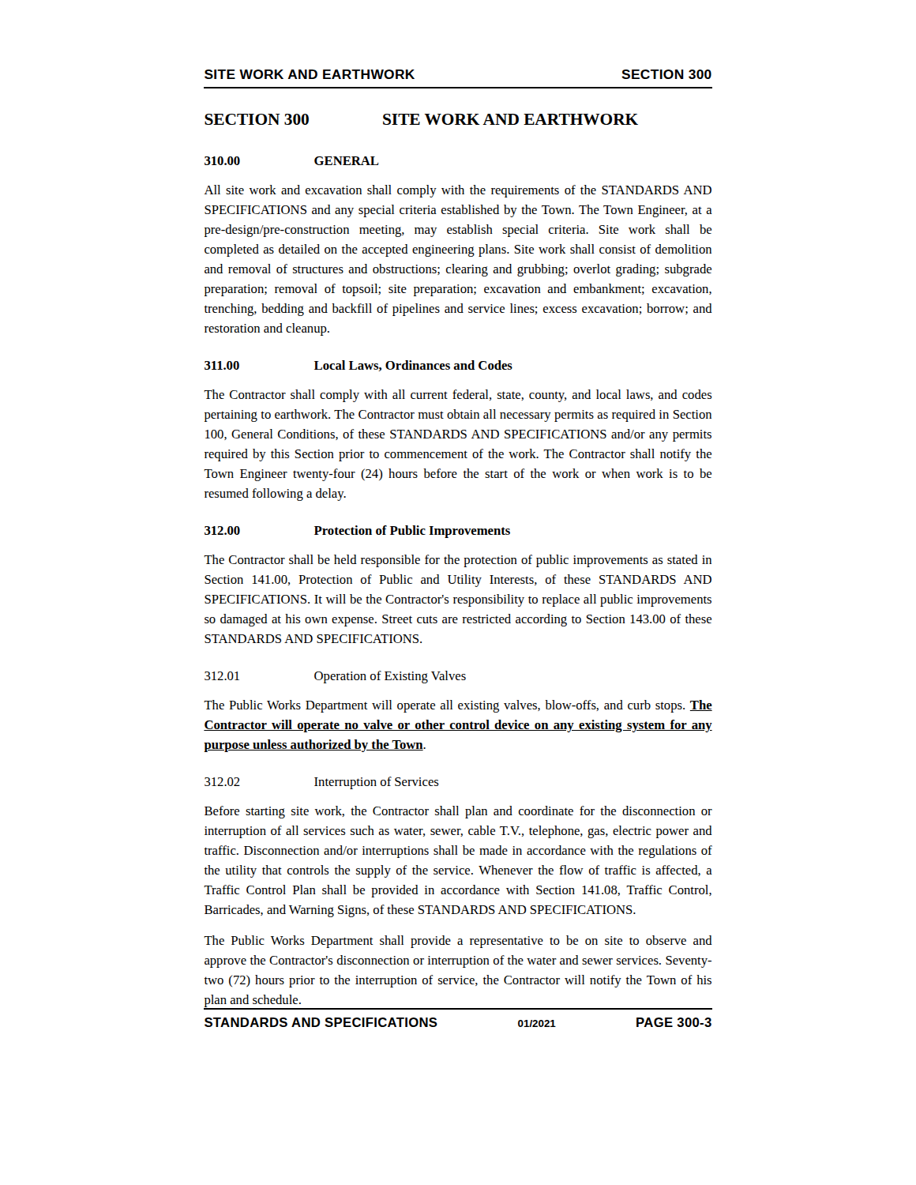SITE WORK AND EARTHWORK SECTION 300
SECTION 300 SITE WORK AND EARTHWORK
310.00 GENERAL
All site work and excavation shall comply with the requirements of the STANDARDS AND SPECIFICATIONS and any special criteria established by the Town. The Town Engineer, at a pre-design/pre-construction meeting, may establish special criteria. Site work shall be completed as detailed on the accepted engineering plans. Site work shall consist of demolition and removal of structures and obstructions; clearing and grubbing; overlot grading; subgrade preparation; removal of topsoil; site preparation; excavation and embankment; excavation, trenching, bedding and backfill of pipelines and service lines; excess excavation; borrow; and restoration and cleanup.
311.00 Local Laws, Ordinances and Codes
The Contractor shall comply with all current federal, state, county, and local laws, and codes pertaining to earthwork. The Contractor must obtain all necessary permits as required in Section 100, General Conditions, of these STANDARDS AND SPECIFICATIONS and/or any permits required by this Section prior to commencement of the work. The Contractor shall notify the Town Engineer twenty-four (24) hours before the start of the work or when work is to be resumed following a delay.
312.00 Protection of Public Improvements
The Contractor shall be held responsible for the protection of public improvements as stated in Section 141.00, Protection of Public and Utility Interests, of these STANDARDS AND SPECIFICATIONS. It will be the Contractor's responsibility to replace all public improvements so damaged at his own expense. Street cuts are restricted according to Section 143.00 of these STANDARDS AND SPECIFICATIONS.
312.01 Operation of Existing Valves
The Public Works Department will operate all existing valves, blow-offs, and curb stops. The Contractor will operate no valve or other control device on any existing system for any purpose unless authorized by the Town.
312.02 Interruption of Services
Before starting site work, the Contractor shall plan and coordinate for the disconnection or interruption of all services such as water, sewer, cable T.V., telephone, gas, electric power and traffic. Disconnection and/or interruptions shall be made in accordance with the regulations of the utility that controls the supply of the service. Whenever the flow of traffic is affected, a Traffic Control Plan shall be provided in accordance with Section 141.08, Traffic Control, Barricades, and Warning Signs, of these STANDARDS AND SPECIFICATIONS.
The Public Works Department shall provide a representative to be on site to observe and approve the Contractor's disconnection or interruption of the water and sewer services. Seventy-two (72) hours prior to the interruption of service, the Contractor will notify the Town of his plan and schedule.
STANDARDS AND SPECIFICATIONS 01/2021 PAGE 300-3